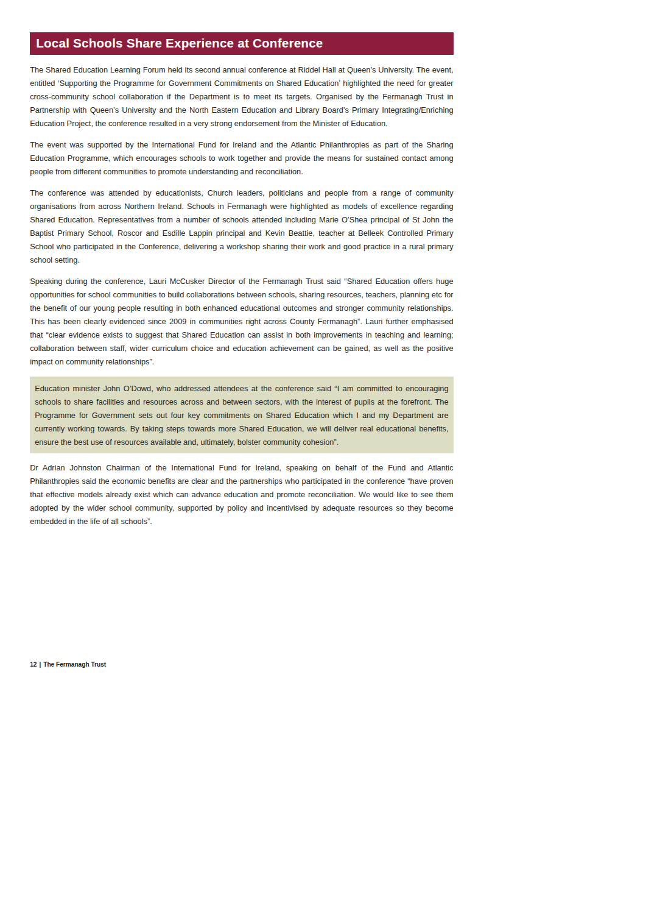Local Schools Share Experience at Conference
The Shared Education Learning Forum held its second annual conference at Riddel Hall at Queen’s University. The event, entitled ‘Supporting the Programme for Government Commitments on Shared Education’ highlighted the need for greater cross-community school collaboration if the Department is to meet its targets. Organised by the Fermanagh Trust in Partnership with Queen’s University and the North Eastern Education and Library Board’s Primary Integrating/Enriching Education Project, the conference resulted in a very strong endorsement from the Minister of Education.
The event was supported by the International Fund for Ireland and the Atlantic Philanthropies as part of the Sharing Education Programme, which encourages schools to work together and provide the means for sustained contact among people from different communities to promote understanding and reconciliation.
The conference was attended by educationists, Church leaders, politicians and people from a range of community organisations from across Northern Ireland. Schools in Fermanagh were highlighted as models of excellence regarding Shared Education. Representatives from a number of schools attended including Marie O’Shea principal of St John the Baptist Primary School, Roscor and Esdille Lappin principal and Kevin Beattie, teacher at Belleek Controlled Primary School who participated in the Conference, delivering a workshop sharing their work and good practice in a rural primary school setting.
Speaking during the conference, Lauri McCusker Director of the Fermanagh Trust said “Shared Education offers huge opportunities for school communities to build collaborations between schools, sharing resources, teachers, planning etc for the benefit of our young people resulting in both enhanced educational outcomes and stronger community relationships. This has been clearly evidenced since 2009 in communities right across County Fermanagh”. Lauri further emphasised that “clear evidence exists to suggest that Shared Education can assist in both improvements in teaching and learning; collaboration between staff, wider curriculum choice and education achievement can be gained, as well as the positive impact on community relationships”.
Education minister John O’Dowd, who addressed attendees at the conference said “I am committed to encouraging schools to share facilities and resources across and between sectors, with the interest of pupils at the forefront. The Programme for Government sets out four key commitments on Shared Education which I and my Department are currently working towards. By taking steps towards more Shared Education, we will deliver real educational benefits, ensure the best use of resources available and, ultimately, bolster community cohesion”.
Dr Adrian Johnston Chairman of the International Fund for Ireland, speaking on behalf of the Fund and Atlantic Philanthropies said the economic benefits are clear and the partnerships who participated in the conference “have proven that effective models already exist which can advance education and promote reconciliation. We would like to see them adopted by the wider school community, supported by policy and incentivised by adequate resources so they become embedded in the life of all schools”.
12|The Fermanagh Trust